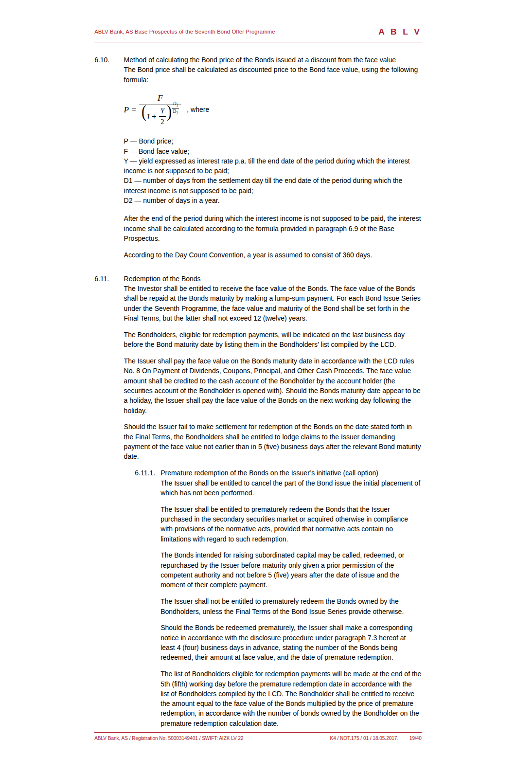ABLV Bank, AS Base Prospectus of the Seventh Bond Offer Programme
A B L V
6.10.
Method of calculating the Bond price of the Bonds issued at a discount from the face value
The Bond price shall be calculated as discounted price to the Bond face value, using the following formula:
P= F ( 1 + Y 2 ) D1 D2 , where
P — Bond price;
F — Bond face value;
Y — yield expressed as interest rate p.a. till the end date of the period during which the interest income is not supposed to be paid;
D1 — number of days from the settlement day till the end date of the period during which the interest income is not supposed to be paid;
D2 — number of days in a year.
After the end of the period during which the interest income is not supposed to be paid, the interest income shall be calculated according to the formula provided in paragraph 6.9 of the Base Prospectus.
According to the Day Count Convention, a year is assumed to consist of 360 days.
6.11.
Redemption of the Bonds
The Investor shall be entitled to receive the face value of the Bonds. The face value of the Bonds shall be repaid at the Bonds maturity by making a lump-sum payment. For each Bond Issue Series under the Seventh Programme, the face value and maturity of the Bond shall be set forth in the Final Terms, but the latter shall not exceed 12 (twelve) years.
The Bondholders, eligible for redemption payments, will be indicated on the last business day before the Bond maturity date by listing them in the Bondholders’ list compiled by the LCD.
The Issuer shall pay the face value on the Bonds maturity date in accordance with the LCD rules No. 8 On Payment of Dividends, Coupons, Principal, and Other Cash Proceeds. The face value amount shall be credited to the cash account of the Bondholder by the account holder (the securities account of the Bondholder is opened with). Should the Bonds maturity date appear to be a holiday, the Issuer shall pay the face value of the Bonds on the next working day following the holiday.
Should the Issuer fail to make settlement for redemption of the Bonds on the date stated forth in the Final Terms, the Bondholders shall be entitled to lodge claims to the Issuer demanding payment of the face value not earlier than in 5 (five) business days after the relevant Bond maturity date.
6.11.1.
Premature redemption of the Bonds on the Issuer’s initiative (call option)
The Issuer shall be entitled to cancel the part of the Bond issue the initial placement of which has not been performed.
The Issuer shall be entitled to prematurely redeem the Bonds that the Issuer purchased in the secondary securities market or acquired otherwise in compliance with provisions of the normative acts, provided that normative acts contain no limitations with regard to such redemption.
The Bonds intended for raising subordinated capital may be called, redeemed, or repurchased by the Issuer before maturity only given a prior permission of the competent authority and not before 5 (five) years after the date of issue and the moment of their complete payment.
The Issuer shall not be entitled to prematurely redeem the Bonds owned by the Bondholders, unless the Final Terms of the Bond Issue Series provide otherwise.
Should the Bonds be redeemed prematurely, the Issuer shall make a corresponding notice in accordance with the disclosure procedure under paragraph 7.3 hereof at least 4 (four) business days in advance, stating the number of the Bonds being redeemed, their amount at face value, and the date of premature redemption.
The list of Bondholders eligible for redemption payments will be made at the end of the 5th (fifth) working day before the premature redemption date in accordance with the list of Bondholders compiled by the LCD. The Bondholder shall be entitled to receive the amount equal to the face value of the Bonds multiplied by the price of premature redemption, in accordance with the number of bonds owned by the Bondholder on the premature redemption calculation date.
ABLV Bank, AS / Registration No. 50003149401 / SWIFT: AIZK LV 22
K4 / NOT.175 / 01 / 18.05.2017.19/40